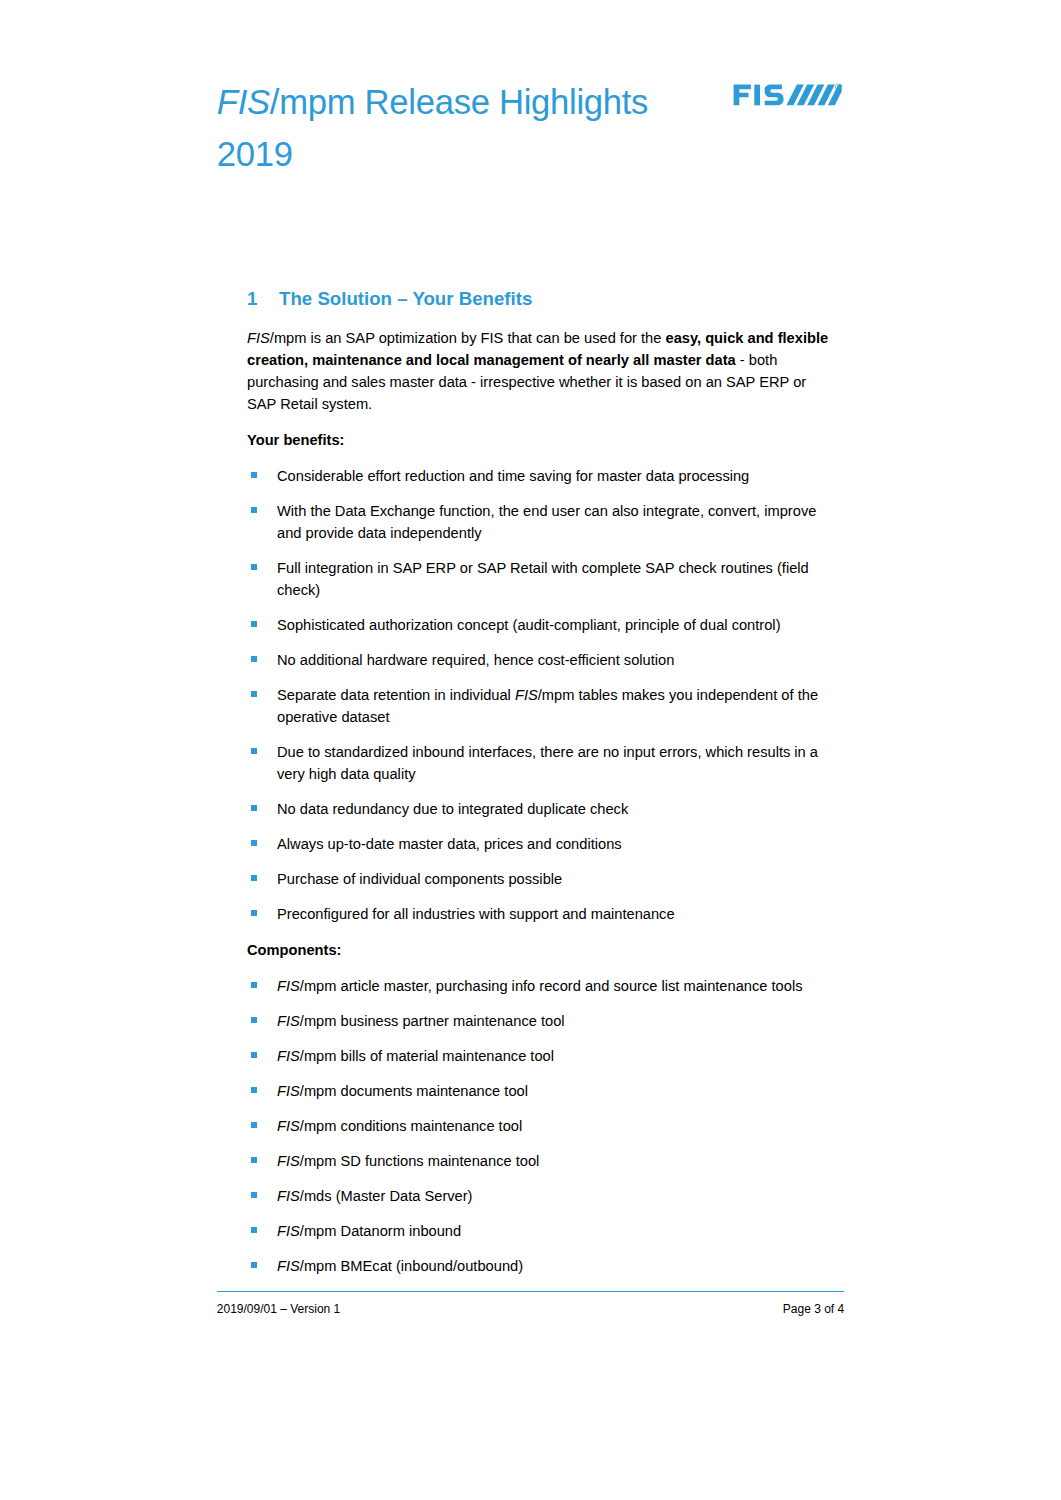FIS/mpm Release Highlights 2019
R
1 The Solution – Your Benefits
FIS/mpm is an SAP optimization by FIS that can be used for the easy, quick and flexible creation, maintenance and local management of nearly all master data - both purchasing and sales master data - irrespective whether it is based on an SAP ERP or SAP Retail system.
Your benefits:
Considerable effort reduction and time saving for master data processing
With the Data Exchange function, the end user can also integrate, convert, improve and provide data independently
Full integration in SAP ERP or SAP Retail with complete SAP check routines (field check)
Sophisticated authorization concept (audit-compliant, principle of dual control)
No additional hardware required, hence cost-efficient solution
Separate data retention in individual FIS/mpm tables makes you independent of the operative dataset
Due to standardized inbound interfaces, there are no input errors, which results in a very high data quality
No data redundancy due to integrated duplicate check
Always up-to-date master data, prices and conditions
Purchase of individual components possible
Preconfigured for all industries with support and maintenance
Components:
FIS/mpm article master, purchasing info record and source list maintenance tools
FIS/mpm business partner maintenance tool
FIS/mpm bills of material maintenance tool
FIS/mpm documents maintenance tool
FIS/mpm conditions maintenance tool
FIS/mpm SD functions maintenance tool
FIS/mds (Master Data Server)
FIS/mpm Datanorm inbound
FIS/mpm BMEcat (inbound/outbound)
2019/09/01 – Version 1 Page 3 of 4